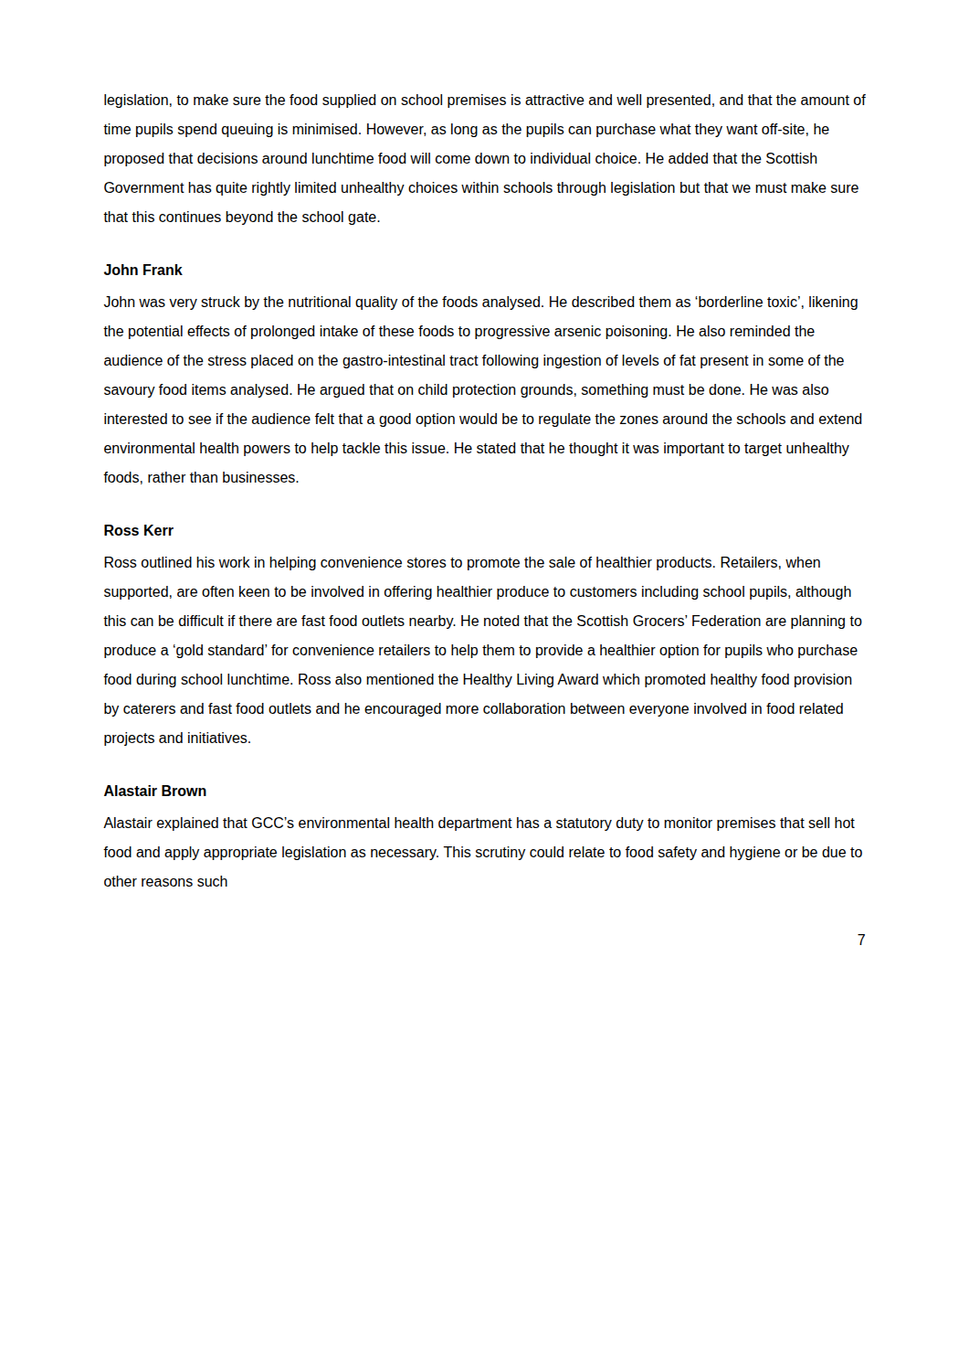legislation, to make sure the food supplied on school premises is attractive and well presented, and that the amount of time pupils spend queuing is minimised. However, as long as the pupils can purchase what they want off-site, he proposed that decisions around lunchtime food will come down to individual choice. He added that the Scottish Government has quite rightly limited unhealthy choices within schools through legislation but that we must make sure that this continues beyond the school gate.
John Frank
John was very struck by the nutritional quality of the foods analysed. He described them as ‘borderline toxic’, likening the potential effects of prolonged intake of these foods to progressive arsenic poisoning. He also reminded the audience of the stress placed on the gastro-intestinal tract following ingestion of levels of fat present in some of the savoury food items analysed. He argued that on child protection grounds, something must be done. He was also interested to see if the audience felt that a good option would be to regulate the zones around the schools and extend environmental health powers to help tackle this issue. He stated that he thought it was important to target unhealthy foods, rather than businesses.
Ross Kerr
Ross outlined his work in helping convenience stores to promote the sale of healthier products. Retailers, when supported, are often keen to be involved in offering healthier produce to customers including school pupils, although this can be difficult if there are fast food outlets nearby. He noted that the Scottish Grocers’ Federation are planning to produce a ‘gold standard’ for convenience retailers to help them to provide a healthier option for pupils who purchase food during school lunchtime. Ross also mentioned the Healthy Living Award which promoted healthy food provision by caterers and fast food outlets and he encouraged more collaboration between everyone involved in food related projects and initiatives.
Alastair Brown
Alastair explained that GCC’s environmental health department has a statutory duty to monitor premises that sell hot food and apply appropriate legislation as necessary. This scrutiny could relate to food safety and hygiene or be due to other reasons such
7